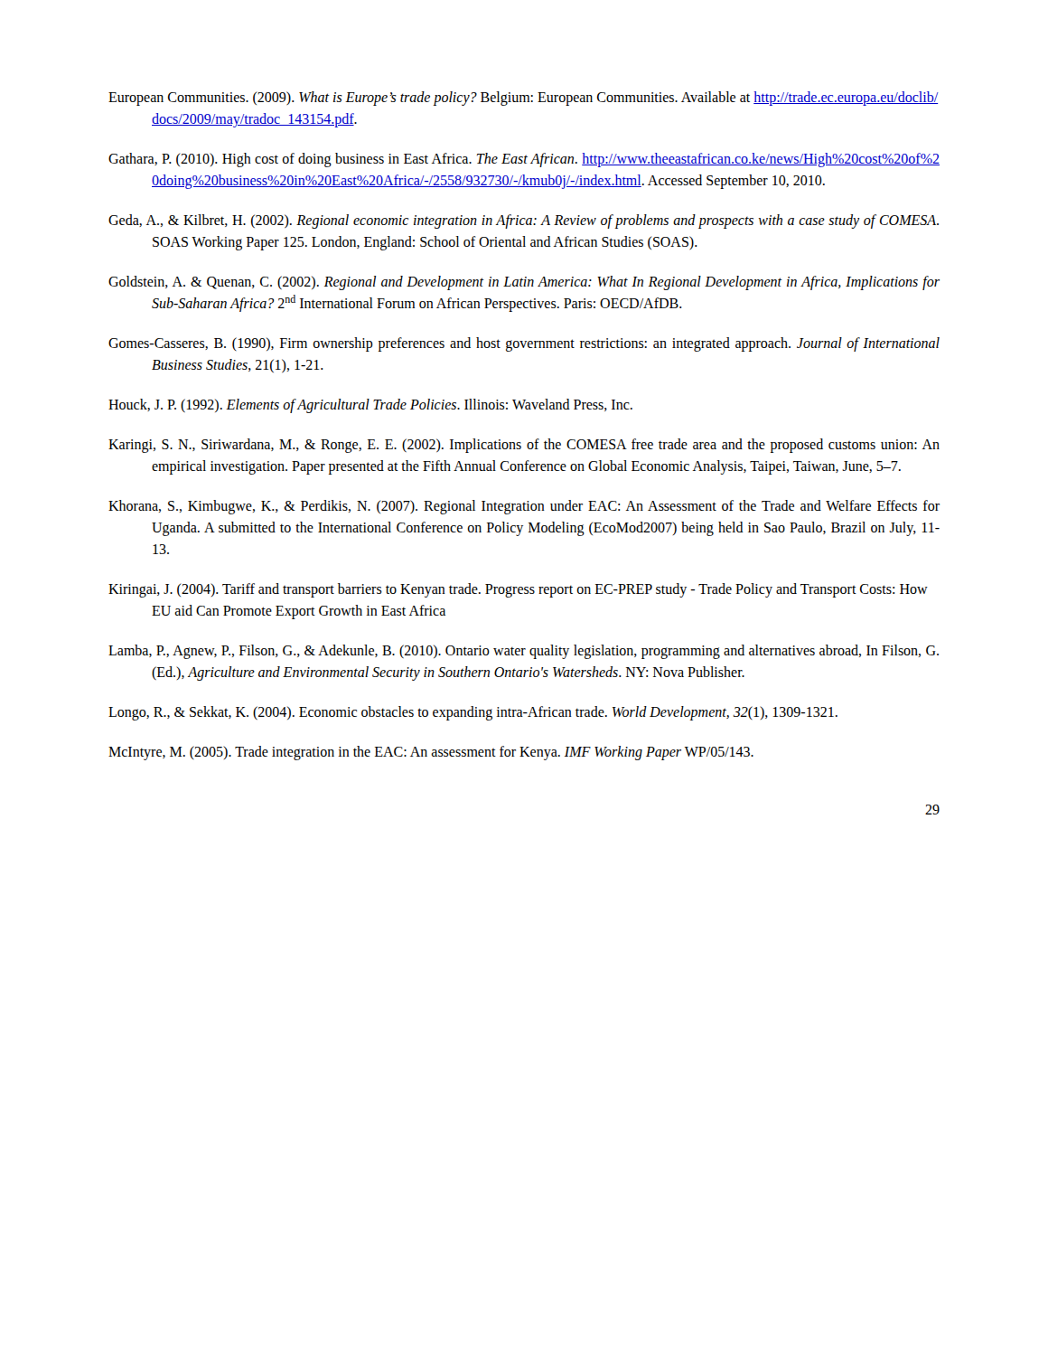European Communities. (2009). What is Europe’s trade policy? Belgium: European Communities. Available at http://trade.ec.europa.eu/doclib/docs/2009/may/tradoc_143154.pdf.
Gathara, P. (2010). High cost of doing business in East Africa. The East African. http://www.theeastafrican.co.ke/news/High%20cost%20of%20doing%20business%20in%20East%20Africa/-/2558/932730/-/kmub0j/-/index.html. Accessed September 10, 2010.
Geda, A., & Kilbret, H. (2002). Regional economic integration in Africa: A Review of problems and prospects with a case study of COMESA. SOAS Working Paper 125. London, England: School of Oriental and African Studies (SOAS).
Goldstein, A. & Quenan, C. (2002). Regional and Development in Latin America: What In Regional Development in Africa, Implications for Sub-Saharan Africa? 2nd International Forum on African Perspectives. Paris: OECD/AfDB.
Gomes-Casseres, B. (1990), Firm ownership preferences and host government restrictions: an integrated approach. Journal of International Business Studies, 21(1), 1-21.
Houck, J. P. (1992). Elements of Agricultural Trade Policies. Illinois: Waveland Press, Inc.
Karingi, S. N., Siriwardana, M., & Ronge, E. E. (2002). Implications of the COMESA free trade area and the proposed customs union: An empirical investigation. Paper presented at the Fifth Annual Conference on Global Economic Analysis, Taipei, Taiwan, June, 5–7.
Khorana, S., Kimbugwe, K., & Perdikis, N. (2007). Regional Integration under EAC: An Assessment of the Trade and Welfare Effects for Uganda. A submitted to the International Conference on Policy Modeling (EcoMod2007) being held in Sao Paulo, Brazil on July, 11-13.
Kiringai, J. (2004). Tariff and transport barriers to Kenyan trade. Progress report on EC-PREP study - Trade Policy and Transport Costs: How EU aid Can Promote Export Growth in East Africa
Lamba, P., Agnew, P., Filson, G., & Adekunle, B. (2010). Ontario water quality legislation, programming and alternatives abroad, In Filson, G. (Ed.), Agriculture and Environmental Security in Southern Ontario's Watersheds. NY: Nova Publisher.
Longo, R., & Sekkat, K. (2004). Economic obstacles to expanding intra-African trade. World Development, 32(1), 1309-1321.
McIntyre, M. (2005). Trade integration in the EAC: An assessment for Kenya. IMF Working Paper WP/05/143.
29